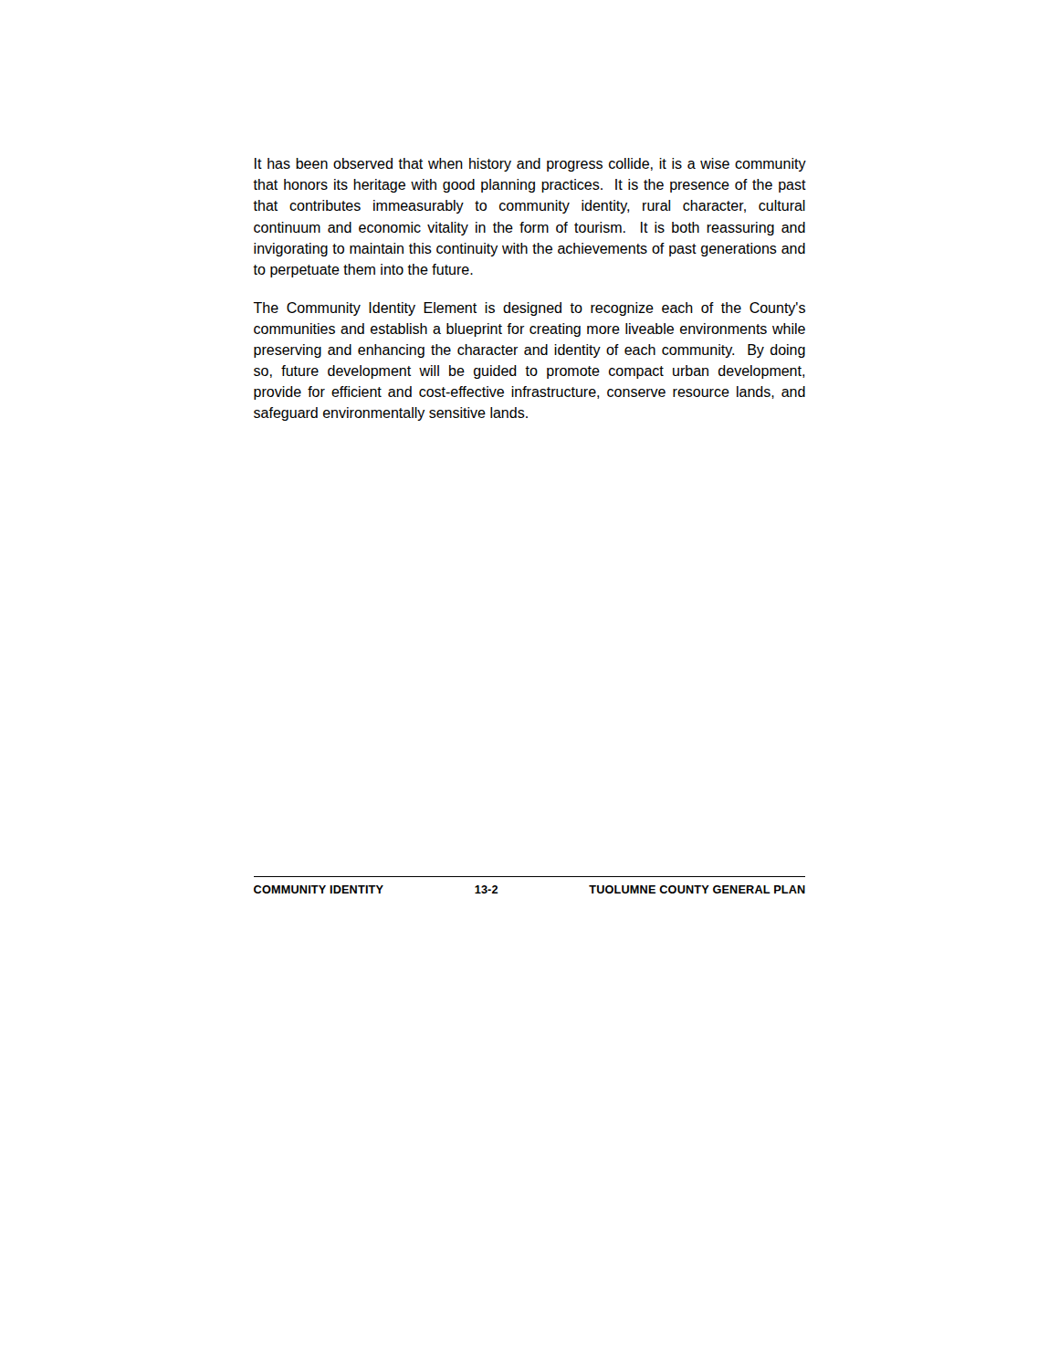It has been observed that when history and progress collide, it is a wise community that honors its heritage with good planning practices. It is the presence of the past that contributes immeasurably to community identity, rural character, cultural continuum and economic vitality in the form of tourism. It is both reassuring and invigorating to maintain this continuity with the achievements of past generations and to perpetuate them into the future.
The Community Identity Element is designed to recognize each of the County's communities and establish a blueprint for creating more liveable environments while preserving and enhancing the character and identity of each community. By doing so, future development will be guided to promote compact urban development, provide for efficient and cost-effective infrastructure, conserve resource lands, and safeguard environmentally sensitive lands.
COMMUNITY IDENTITY 13-2 TUOLUMNE COUNTY GENERAL PLAN